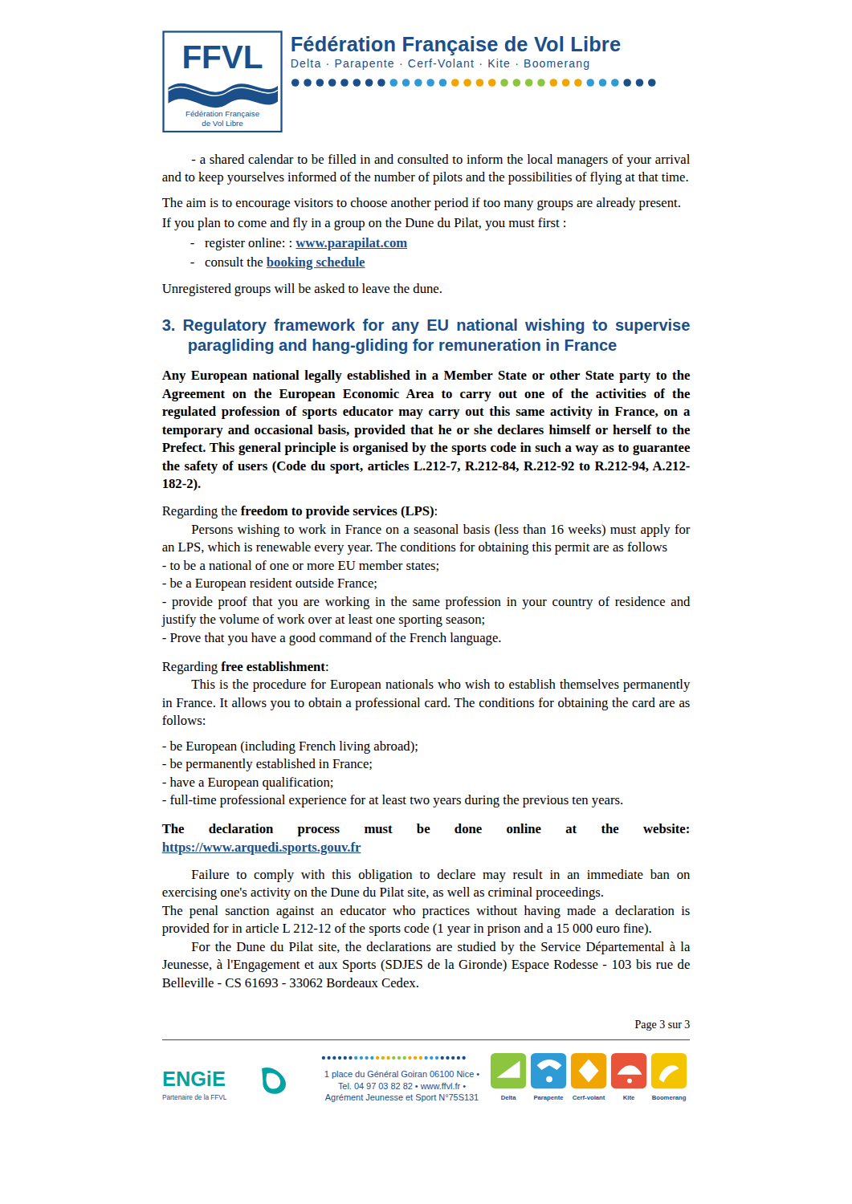FFVL Fédération Française de Vol Libre
Fédération Française de Vol Libre
Delta · Parapente · Cerf-Volant · Kite · Boomerang
- a shared calendar to be filled in and consulted to inform the local managers of your arrival and to keep yourselves informed of the number of pilots and the possibilities of flying at that time.
The aim is to encourage visitors to choose another period if too many groups are already present.
If you plan to come and fly in a group on the Dune du Pilat, you must first :
register online: : www.parapilat.com
consult the booking schedule
Unregistered groups will be asked to leave the dune.
3. Regulatory framework for any EU national wishing to supervise paragliding and hang-gliding for remuneration in France
Any European national legally established in a Member State or other State party to the Agreement on the European Economic Area to carry out one of the activities of the regulated profession of sports educator may carry out this same activity in France, on a temporary and occasional basis, provided that he or she declares himself or herself to the Prefect. This general principle is organised by the sports code in such a way as to guarantee the safety of users (Code du sport, articles L.212-7, R.212-84, R.212-92 to R.212-94, A.212-182-2).
Regarding the freedom to provide services (LPS):
Persons wishing to work in France on a seasonal basis (less than 16 weeks) must apply for an LPS, which is renewable every year. The conditions for obtaining this permit are as follows
- to be a national of one or more EU member states;
- be a European resident outside France;
- provide proof that you are working in the same profession in your country of residence and justify the volume of work over at least one sporting season;
- Prove that you have a good command of the French language.
Regarding free establishment:
This is the procedure for European nationals who wish to establish themselves permanently in France. It allows you to obtain a professional card. The conditions for obtaining the card are as follows:
- be European (including French living abroad);
- be permanently established in France;
- have a European qualification;
- full-time professional experience for at least two years during the previous ten years.
The declaration process must be done online at the website: https://www.arquedi.sports.gouv.fr
Failure to comply with this obligation to declare may result in an immediate ban on exercising one's activity on the Dune du Pilat site, as well as criminal proceedings.
The penal sanction against an educator who practices without having made a declaration is provided for in article L 212-12 of the sports code (1 year in prison and a 15 000 euro fine).
For the Dune du Pilat site, the declarations are studied by the Service Départemental à la Jeunesse, à l'Engagement et aux Sports (SDJES de la Gironde) Espace Rodesse - 103 bis rue de Belleville - CS 61693 - 33062 Bordeaux Cedex.
Page 3 sur 3
ENGiE Partenaire de la FFVL
1 place du Général Goiran 06100 Nice • Tel. 04 97 03 82 82 • www.ffvl.fr • Agrément Jeunesse et Sport N°75S131
Delta Parapente Cerf-volant Kite Boomerang